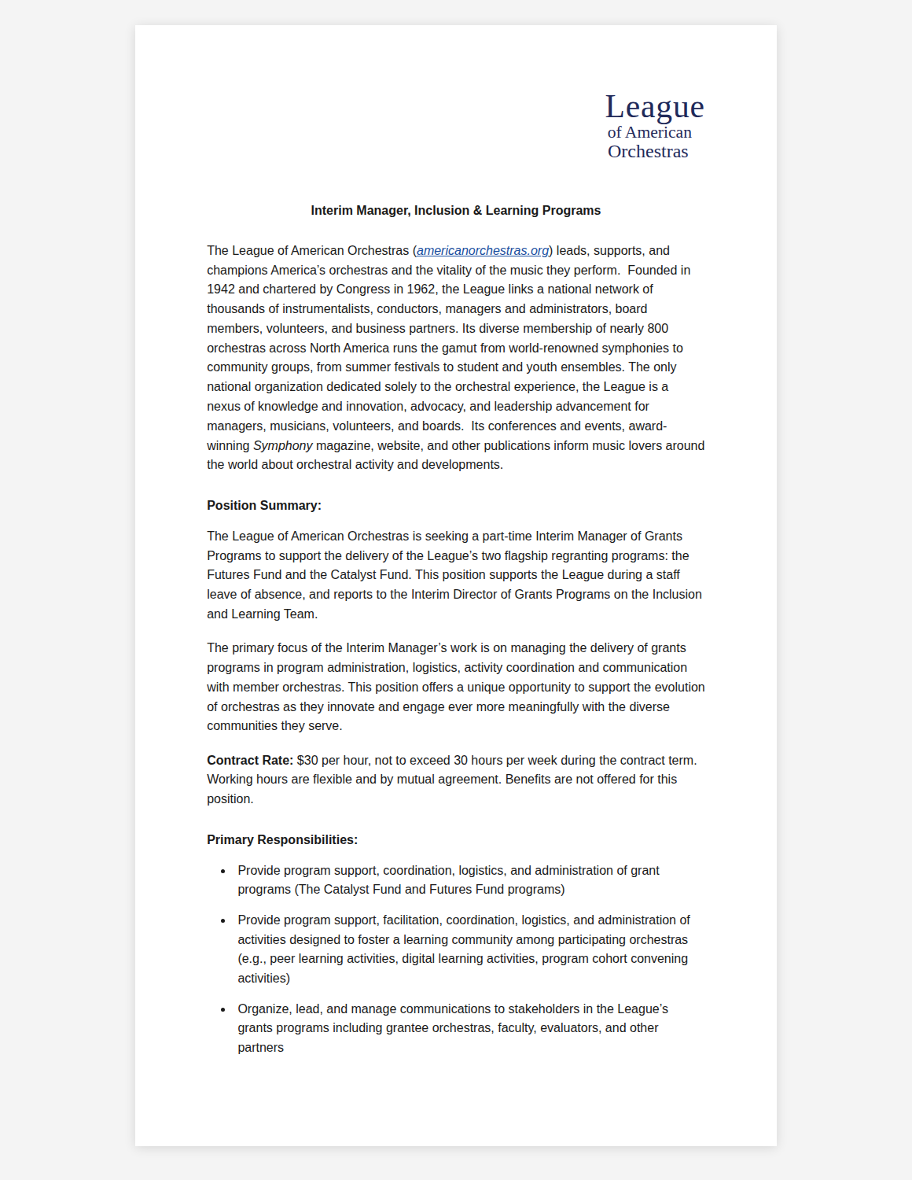League of American Orchestras
Interim Manager, Inclusion & Learning Programs
The League of American Orchestras (americanorchestras.org) leads, supports, and champions America’s orchestras and the vitality of the music they perform. Founded in 1942 and chartered by Congress in 1962, the League links a national network of thousands of instrumentalists, conductors, managers and administrators, board members, volunteers, and business partners. Its diverse membership of nearly 800 orchestras across North America runs the gamut from world-renowned symphonies to community groups, from summer festivals to student and youth ensembles. The only national organization dedicated solely to the orchestral experience, the League is a nexus of knowledge and innovation, advocacy, and leadership advancement for managers, musicians, volunteers, and boards. Its conferences and events, award- winning Symphony magazine, website, and other publications inform music lovers around the world about orchestral activity and developments.
Position Summary:
The League of American Orchestras is seeking a part-time Interim Manager of Grants Programs to support the delivery of the League’s two flagship regranting programs: the Futures Fund and the Catalyst Fund. This position supports the League during a staff leave of absence, and reports to the Interim Director of Grants Programs on the Inclusion and Learning Team.
The primary focus of the Interim Manager’s work is on managing the delivery of grants programs in program administration, logistics, activity coordination and communication with member orchestras. This position offers a unique opportunity to support the evolution of orchestras as they innovate and engage ever more meaningfully with the diverse communities they serve.
Contract Rate: $30 per hour, not to exceed 30 hours per week during the contract term. Working hours are flexible and by mutual agreement. Benefits are not offered for this position.
Primary Responsibilities:
Provide program support, coordination, logistics, and administration of grant programs (The Catalyst Fund and Futures Fund programs)
Provide program support, facilitation, coordination, logistics, and administration of activities designed to foster a learning community among participating orchestras (e.g., peer learning activities, digital learning activities, program cohort convening activities)
Organize, lead, and manage communications to stakeholders in the League’s grants programs including grantee orchestras, faculty, evaluators, and other partners